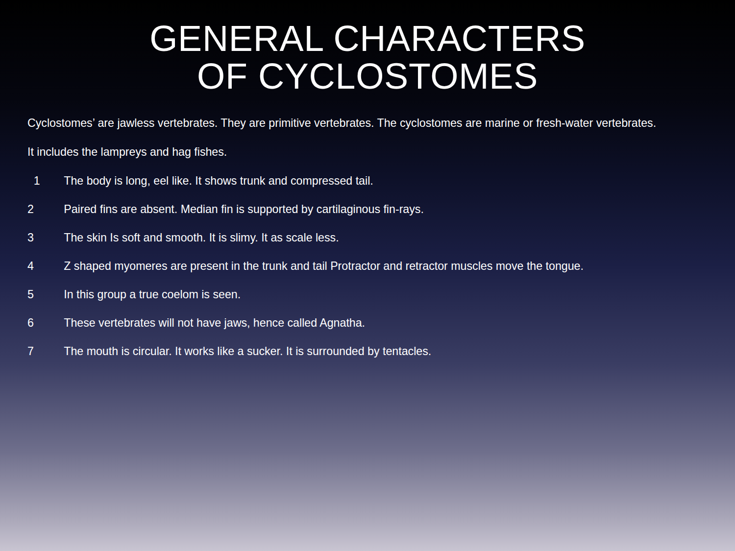GENERAL CHARACTERS
OF CYCLOSTOMES
Cyclostomes’ are jawless vertebrates. They are primitive vertebrates. The cyclostomes are marine or fresh-water vertebrates.
It includes the lampreys and hag fishes.
The body is long, eel like. It shows trunk and compressed tail.
Paired fins are absent. Median fin is supported by cartilaginous fin-rays.
The skin Is soft and smooth. It is slimy. It as scale less.
Z shaped myomeres are present in the trunk and tail Protractor and retractor muscles move the tongue.
In this group a true coelom is seen.
These vertebrates will not have jaws, hence called Agnatha.
The mouth is circular. It works like a sucker. It is surrounded by tentacles.